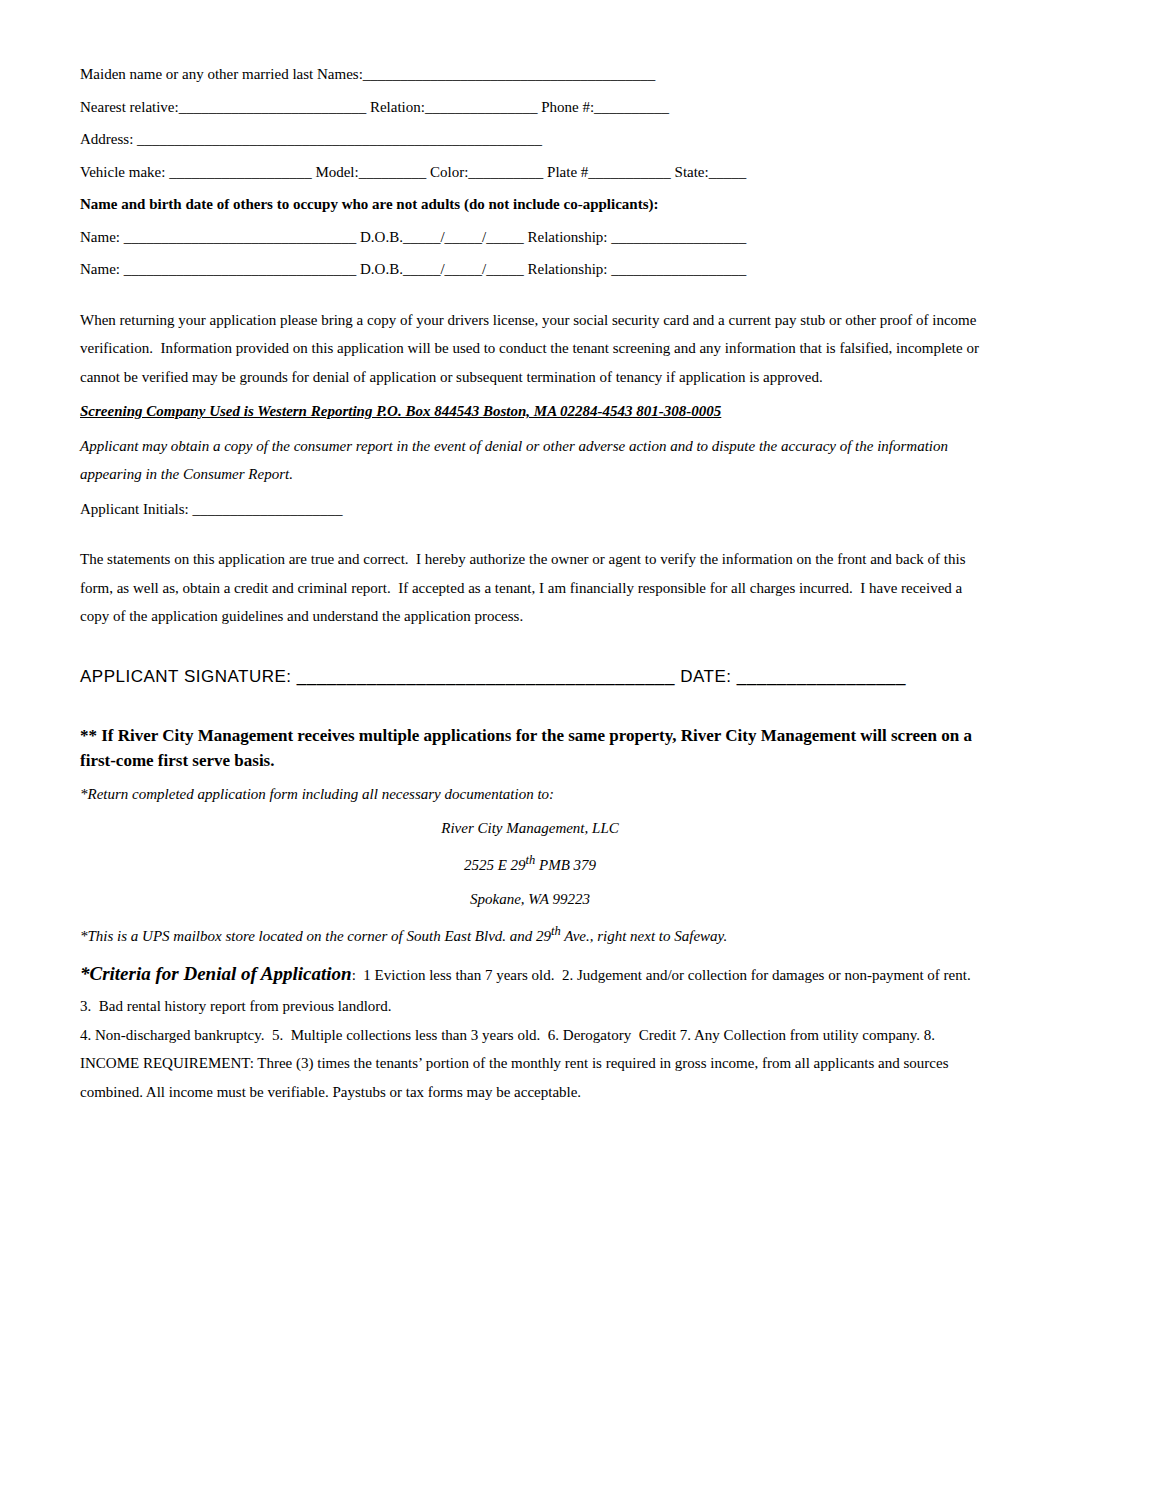Maiden name or any other married last Names:_______________________________________
Nearest relative:_________________________ Relation:_______________ Phone #:__________
Address: ______________________________________________________
Vehicle make: ___________________ Model:_________ Color:__________ Plate #___________ State:_____
Name and birth date of others to occupy who are not adults (do not include co-applicants):
Name: _______________________________ D.O.B._____/_____/_____ Relationship: __________________
Name: _______________________________ D.O.B._____/_____/_____ Relationship: __________________
When returning your application please bring a copy of your drivers license, your social security card and a current pay stub or other proof of income verification. Information provided on this application will be used to conduct the tenant screening and any information that is falsified, incomplete or cannot be verified may be grounds for denial of application or subsequent termination of tenancy if application is approved.
Screening Company Used is Western Reporting P.O. Box 844543 Boston, MA 02284-4543 801-308-0005
Applicant may obtain a copy of the consumer report in the event of denial or other adverse action and to dispute the accuracy of the information appearing in the Consumer Report.
Applicant Initials: ____________________
The statements on this application are true and correct. I hereby authorize the owner or agent to verify the information on the front and back of this form, as well as, obtain a credit and criminal report. If accepted as a tenant, I am financially responsible for all charges incurred. I have received a copy of the application guidelines and understand the application process.
APPLICANT SIGNATURE: ______________________________________ DATE: _________________
** If River City Management receives multiple applications for the same property, River City Management will screen on a first-come first serve basis.
*Return completed application form including all necessary documentation to:
River City Management, LLC
2525 E 29th PMB 379
Spokane, WA 99223
*This is a UPS mailbox store located on the corner of South East Blvd. and 29th Ave., right next to Safeway.
*Criteria for Denial of Application: 1 Eviction less than 7 years old. 2. Judgement and/or collection for damages or non-payment of rent. 3. Bad rental history report from previous landlord.
4. Non-discharged bankruptcy. 5. Multiple collections less than 3 years old. 6. Derogatory Credit 7. Any Collection from utility company. 8. INCOME REQUIREMENT: Three (3) times the tenants’ portion of the monthly rent is required in gross income, from all applicants and sources combined. All income must be verifiable. Paystubs or tax forms may be acceptable.